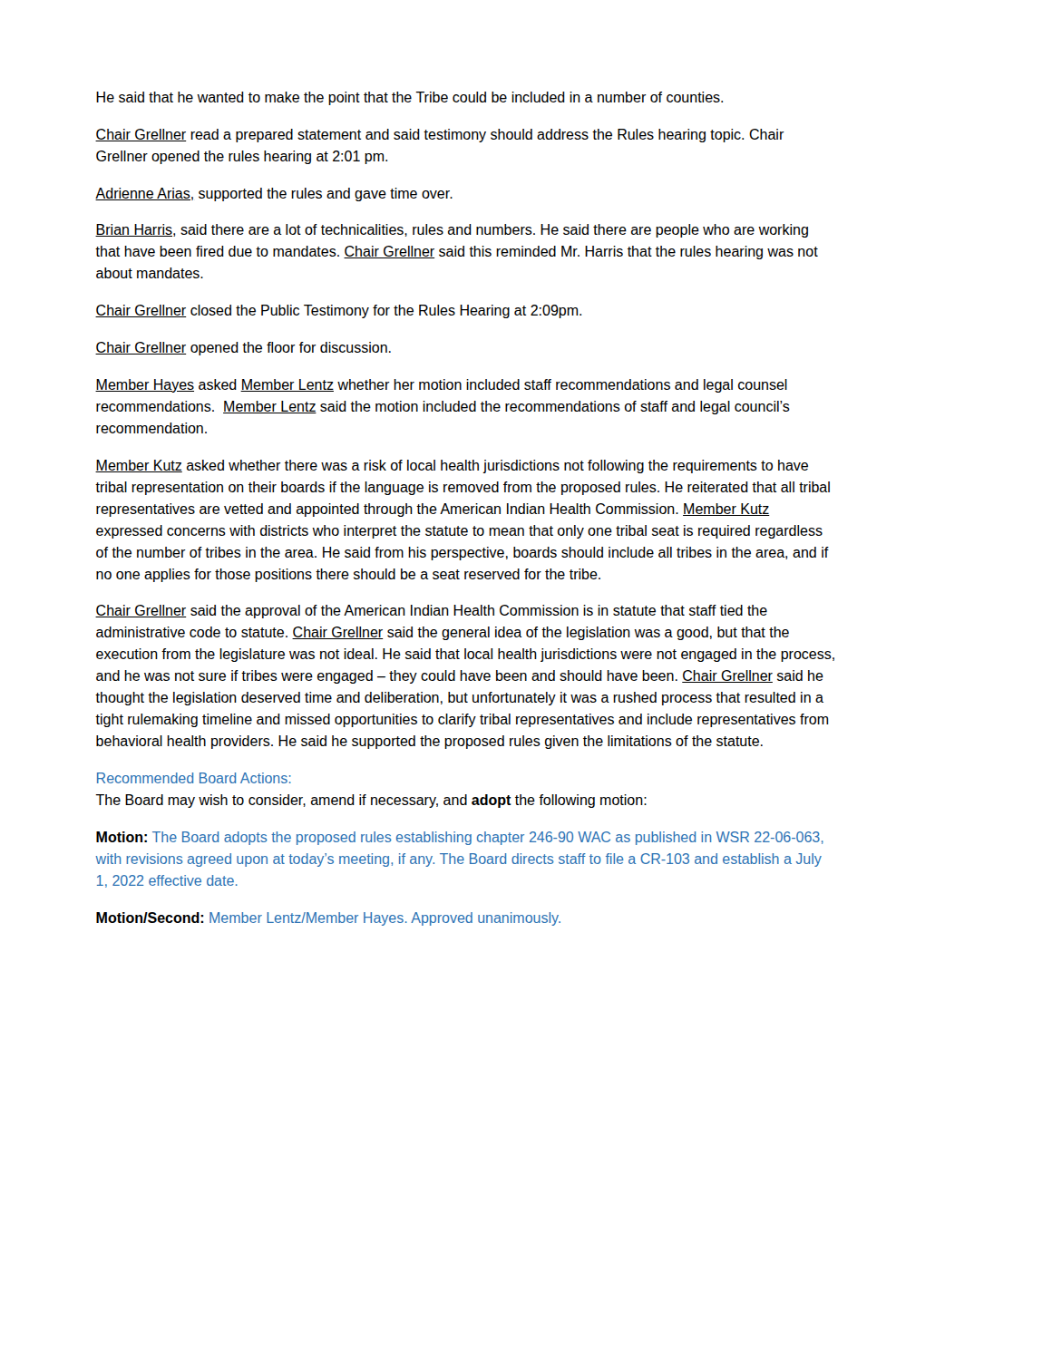He said that he wanted to make the point that the Tribe could be included in a number of counties.
Chair Grellner read a prepared statement and said testimony should address the Rules hearing topic. Chair Grellner opened the rules hearing at 2:01 pm.
Adrienne Arias, supported the rules and gave time over.
Brian Harris, said there are a lot of technicalities, rules and numbers. He said there are people who are working that have been fired due to mandates. Chair Grellner said this reminded Mr. Harris that the rules hearing was not about mandates.
Chair Grellner closed the Public Testimony for the Rules Hearing at 2:09pm.
Chair Grellner opened the floor for discussion.
Member Hayes asked Member Lentz whether her motion included staff recommendations and legal counsel recommendations. Member Lentz said the motion included the recommendations of staff and legal council’s recommendation.
Member Kutz asked whether there was a risk of local health jurisdictions not following the requirements to have tribal representation on their boards if the language is removed from the proposed rules. He reiterated that all tribal representatives are vetted and appointed through the American Indian Health Commission. Member Kutz expressed concerns with districts who interpret the statute to mean that only one tribal seat is required regardless of the number of tribes in the area. He said from his perspective, boards should include all tribes in the area, and if no one applies for those positions there should be a seat reserved for the tribe.
Chair Grellner said the approval of the American Indian Health Commission is in statute that staff tied the administrative code to statute. Chair Grellner said the general idea of the legislation was a good, but that the execution from the legislature was not ideal. He said that local health jurisdictions were not engaged in the process, and he was not sure if tribes were engaged – they could have been and should have been. Chair Grellner said he thought the legislation deserved time and deliberation, but unfortunately it was a rushed process that resulted in a tight rulemaking timeline and missed opportunities to clarify tribal representatives and include representatives from behavioral health providers. He said he supported the proposed rules given the limitations of the statute.
Recommended Board Actions:
The Board may wish to consider, amend if necessary, and adopt the following motion:
Motion: The Board adopts the proposed rules establishing chapter 246-90 WAC as published in WSR 22-06-063, with revisions agreed upon at today’s meeting, if any. The Board directs staff to file a CR-103 and establish a July 1, 2022 effective date.
Motion/Second: Member Lentz/Member Hayes. Approved unanimously.